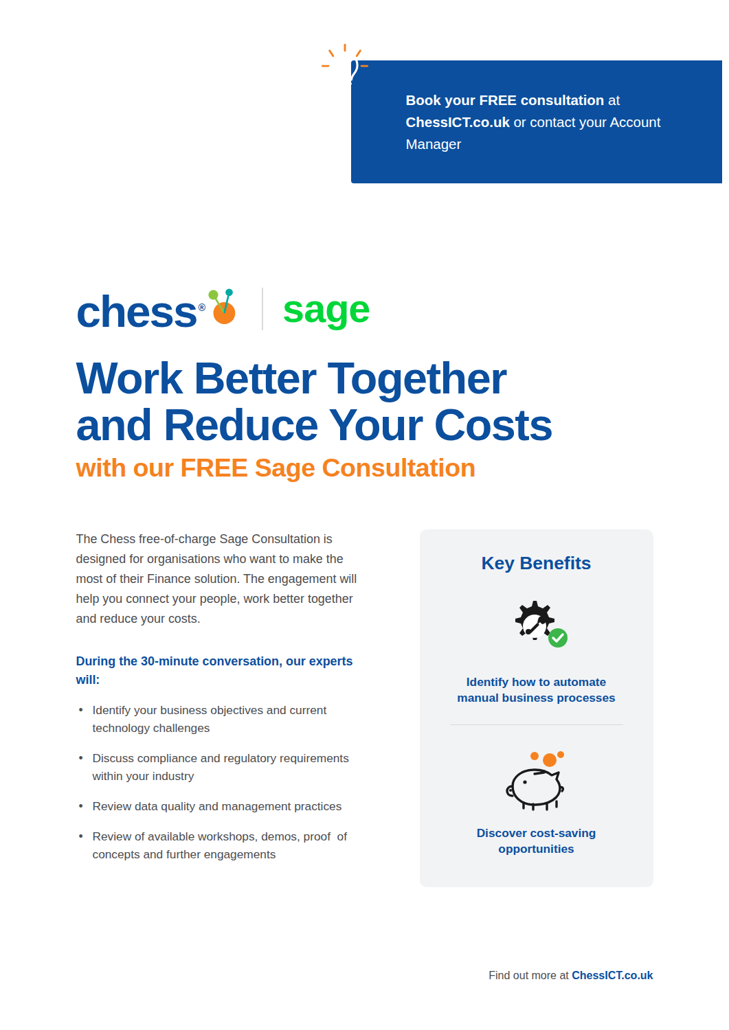Book your FREE consultation at ChessICT.co.uk or contact your Account Manager
chess®
sage
Work Better Together
and Reduce Your Costs with our FREE Sage Consultation
The Chess free-of-charge Sage Consultation is designed for organisations who want to make the most of their Finance solution. The engagement will help you connect your people, work better together and reduce your costs.
During the 30-minute conversation, our experts will:
Identify your business objectives and current technology challenges
Discuss compliance and regulatory requirements within your industry
Review data quality and management practices
Review of available workshops, demos, proof of concepts and further engagements
Key Benefits
Identify how to automate
manual business processes
Discover cost-saving
opportunities
Find out more at ChessICT.co.uk